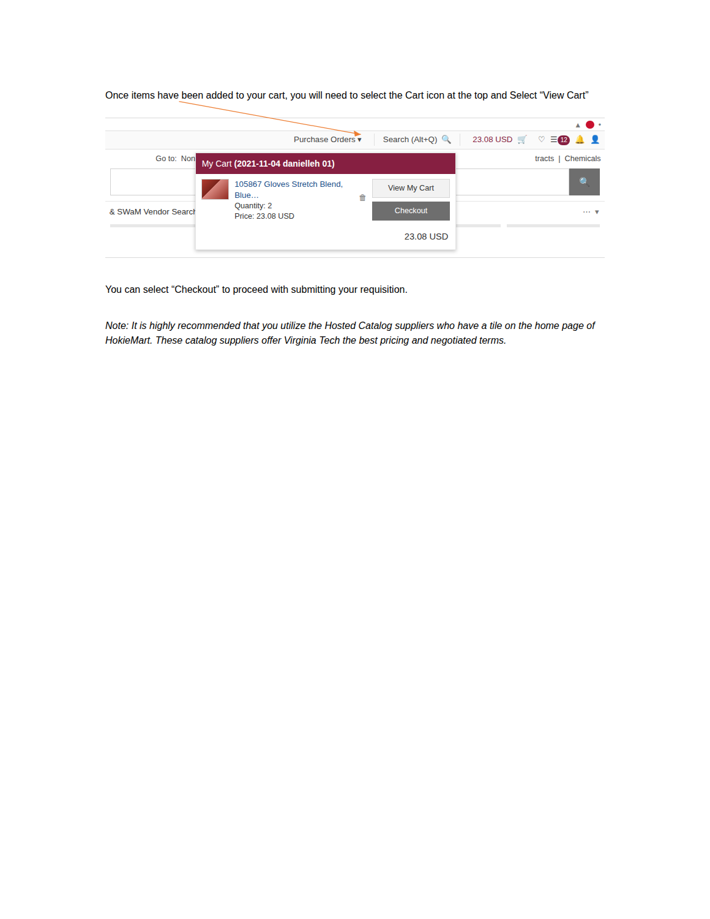Once items have been added to your cart, you will need to select the Cart icon at the top and Select “View Cart”
▲ •
Purchase Orders ▾ Search (Alt+Q) 🔍 23.08 USD 🛒 ♡ ☰12 🔔 👤
Go to: Non-C tracts | Chemicals
🔍
& SWaM Vendor Search ⋯ ▾
My Cart (2021-11-04 danielleh 01)
105867 Gloves Stretch Blend, Blue…
Quantity: 2
Price: 23.08 USD
🗑
View My Cart
Checkout
23.08 USD
You can select “Checkout” to proceed with submitting your requisition.
Note: It is highly recommended that you utilize the Hosted Catalog suppliers who have a tile on the home page of HokieMart. These catalog suppliers offer Virginia Tech the best pricing and negotiated terms.